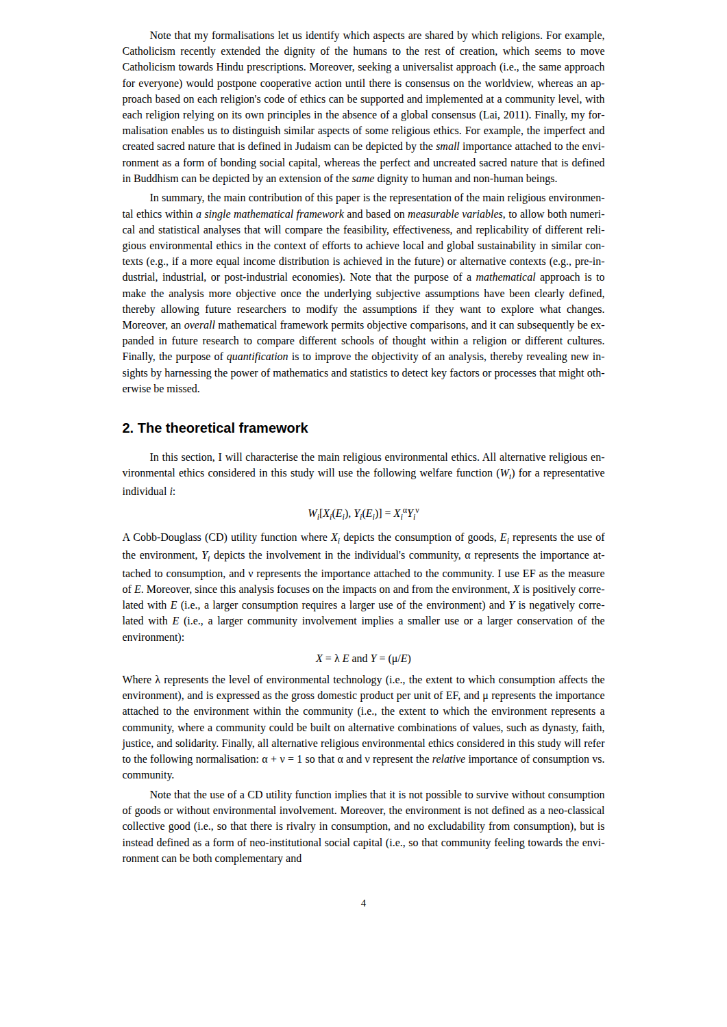Note that my formalisations let us identify which aspects are shared by which religions. For example, Catholicism recently extended the dignity of the humans to the rest of creation, which seems to move Catholicism towards Hindu prescriptions. Moreover, seeking a universalist approach (i.e., the same approach for everyone) would postpone cooperative action until there is consensus on the worldview, whereas an approach based on each religion's code of ethics can be supported and implemented at a community level, with each religion relying on its own principles in the absence of a global consensus (Lai, 2011). Finally, my formalisation enables us to distinguish similar aspects of some religious ethics. For example, the imperfect and created sacred nature that is defined in Judaism can be depicted by the small importance attached to the environment as a form of bonding social capital, whereas the perfect and uncreated sacred nature that is defined in Buddhism can be depicted by an extension of the same dignity to human and non-human beings.
In summary, the main contribution of this paper is the representation of the main religious environmental ethics within a single mathematical framework and based on measurable variables, to allow both numerical and statistical analyses that will compare the feasibility, effectiveness, and replicability of different religious environmental ethics in the context of efforts to achieve local and global sustainability in similar contexts (e.g., if a more equal income distribution is achieved in the future) or alternative contexts (e.g., pre-industrial, industrial, or post-industrial economies). Note that the purpose of a mathematical approach is to make the analysis more objective once the underlying subjective assumptions have been clearly defined, thereby allowing future researchers to modify the assumptions if they want to explore what changes. Moreover, an overall mathematical framework permits objective comparisons, and it can subsequently be expanded in future research to compare different schools of thought within a religion or different cultures. Finally, the purpose of quantification is to improve the objectivity of an analysis, thereby revealing new insights by harnessing the power of mathematics and statistics to detect key factors or processes that might otherwise be missed.
2. The theoretical framework
In this section, I will characterise the main religious environmental ethics. All alternative religious environmental ethics considered in this study will use the following welfare function (Wi) for a representative individual i:
Wi[Xi(Ei), Yi(Ei)] = XiαYiν
A Cobb-Douglass (CD) utility function where Xi depicts the consumption of goods, Ei represents the use of the environment, Yi depicts the involvement in the individual's community, α represents the importance attached to consumption, and ν represents the importance attached to the community. I use EF as the measure of E. Moreover, since this analysis focuses on the impacts on and from the environment, X is positively correlated with E (i.e., a larger consumption requires a larger use of the environment) and Y is negatively correlated with E (i.e., a larger community involvement implies a smaller use or a larger conservation of the environment):
X = λ E and Y = (μ/E)
Where λ represents the level of environmental technology (i.e., the extent to which consumption affects the environment), and is expressed as the gross domestic product per unit of EF, and μ represents the importance attached to the environment within the community (i.e., the extent to which the environment represents a community, where a community could be built on alternative combinations of values, such as dynasty, faith, justice, and solidarity. Finally, all alternative religious environmental ethics considered in this study will refer to the following normalisation: α + ν = 1 so that α and ν represent the relative importance of consumption vs. community.
Note that the use of a CD utility function implies that it is not possible to survive without consumption of goods or without environmental involvement. Moreover, the environment is not defined as a neo-classical collective good (i.e., so that there is rivalry in consumption, and no excludability from consumption), but is instead defined as a form of neo-institutional social capital (i.e., so that community feeling towards the environment can be both complementary and
4